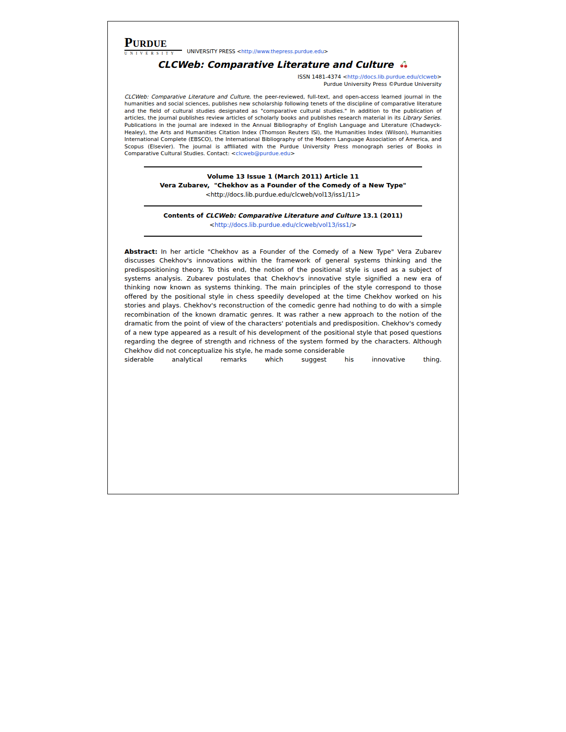PURDUE
U N I V E R S I T Y
UNIVERSITY PRESS <http://www.thepress.purdue.edu>
CLCWeb: Comparative Literature and Culture
ISSN 1481-4374 <http://docs.lib.purdue.edu/clcweb>
Purdue University Press ©Purdue University
CLCWeb: Comparative Literature and Culture, the peer-reviewed, full-text, and open-access learned journal in the humanities and social sciences, publishes new scholarship following tenets of the discipline of comparative literature and the field of cultural studies designated as "comparative cultural studies." In addition to the publication of articles, the journal publishes review articles of scholarly books and publishes research material in its Library Series. Publications in the journal are indexed in the Annual Bibliography of English Language and Literature (Chadwyck-Healey), the Arts and Humanities Citation Index (Thomson Reuters ISI), the Humanities Index (Wilson), Humanities International Complete (EBSCO), the International Bibliography of the Modern Language Association of America, and Scopus (Elsevier). The journal is affiliated with the Purdue University Press monograph series of Books in Comparative Cultural Studies. Contact: <clcweb@purdue.edu>
Volume 13 Issue 1 (March 2011) Article 11
Vera Zubarev, "Chekhov as a Founder of the Comedy of a New Type"
<http://docs.lib.purdue.edu/clcweb/vol13/iss1/11>
Contents of CLCWeb: Comparative Literature and Culture 13.1 (2011)
<http://docs.lib.purdue.edu/clcweb/vol13/iss1/>
Abstract: In her article "Chekhov as a Founder of the Comedy of a New Type" Vera Zubarev discusses Chekhov's innovations within the framework of general systems thinking and the predispositioning theory. To this end, the notion of the positional style is used as a subject of systems analysis. Zubarev postulates that Chekhov's innovative style signified a new era of thinking now known as systems thinking. The main principles of the style correspond to those offered by the positional style in chess speedily developed at the time Chekhov worked on his stories and plays. Chekhov's reconstruction of the comedic genre had nothing to do with a simple recombination of the known dramatic genres. It was rather a new approach to the notion of the dramatic from the point of view of the characters' potentials and predisposition. Chekhov's comedy of a new type appeared as a result of his development of the positional style that posed questions regarding the degree of strength and richness of the system formed by the characters. Although Chekhov did not conceptualize his style, he made some considerable
siderable analytical remarks which suggest his innovative thing.